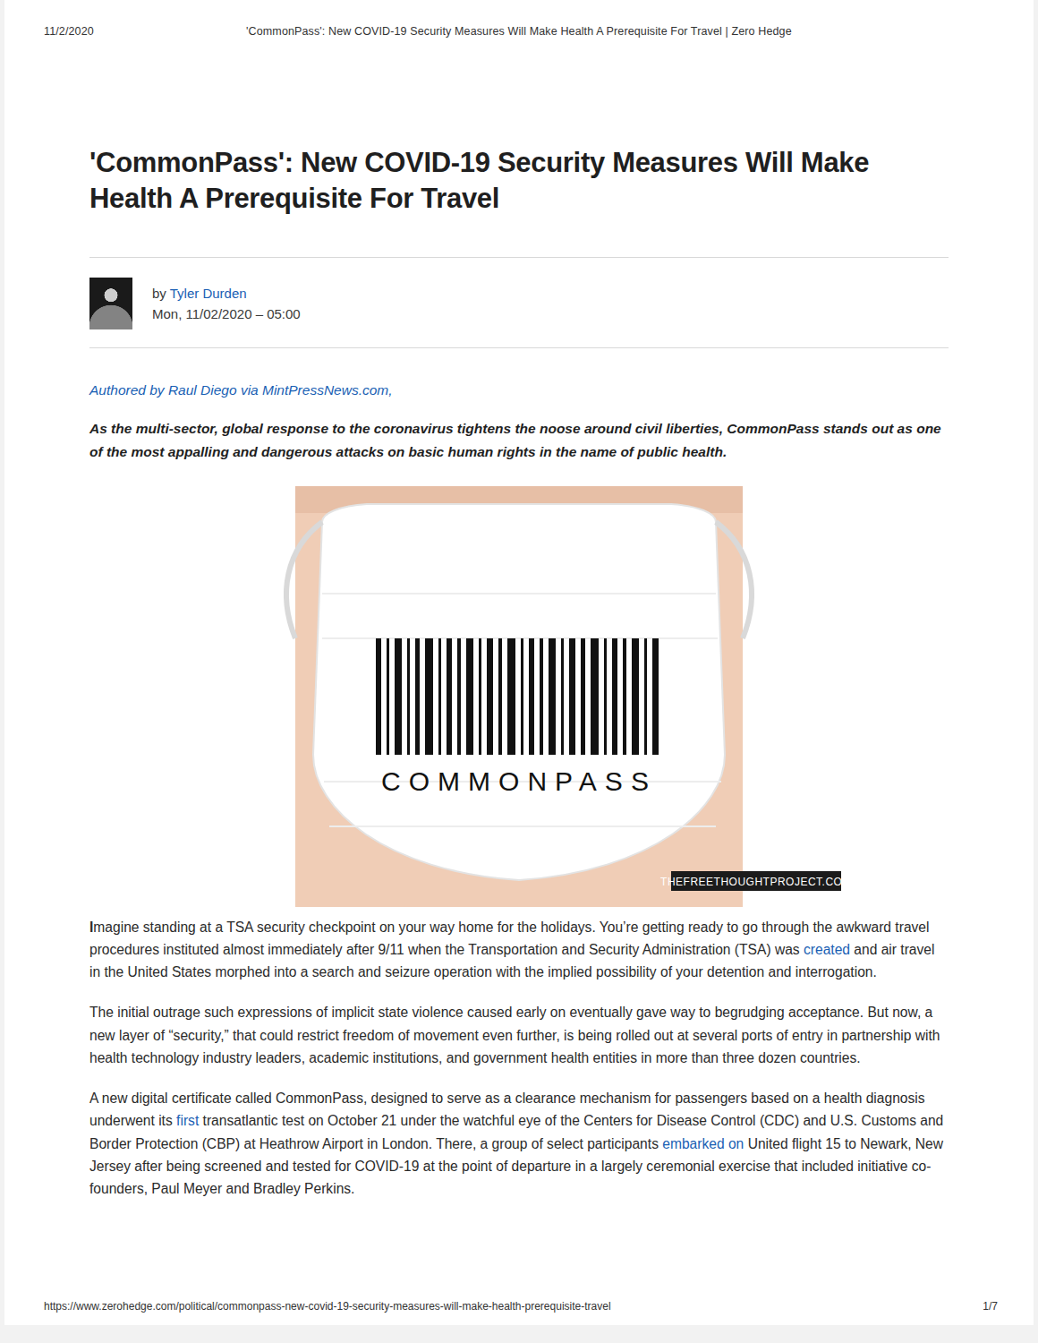11/2/2020 'CommonPass': New COVID-19 Security Measures Will Make Health A Prerequisite For Travel | Zero Hedge
'CommonPass': New COVID-19 Security Measures Will Make Health A Prerequisite For Travel
by Tyler Durden
Mon, 11/02/2020 – 05:00
Authored by Raul Diego via MintPressNews.com,
As the multi-sector, global response to the coronavirus tightens the noose around civil liberties, CommonPass stands out as one of the most appalling and dangerous attacks on basic human rights in the name of public health.
COMMONPASS THEFREETHOUGHTPROJECT.COM
Imagine standing at a TSA security checkpoint on your way home for the holidays. You’re getting ready to go through the awkward travel procedures instituted almost immediately after 9/11 when the Transportation and Security Administration (TSA) was created and air travel in the United States morphed into a search and seizure operation with the implied possibility of your detention and interrogation.
The initial outrage such expressions of implicit state violence caused early on eventually gave way to begrudging acceptance. But now, a new layer of “security,” that could restrict freedom of movement even further, is being rolled out at several ports of entry in partnership with health technology industry leaders, academic institutions, and government health entities in more than three dozen countries.
A new digital certificate called CommonPass, designed to serve as a clearance mechanism for passengers based on a health diagnosis underwent its first transatlantic test on October 21 under the watchful eye of the Centers for Disease Control (CDC) and U.S. Customs and Border Protection (CBP) at Heathrow Airport in London. There, a group of select participants embarked on United flight 15 to Newark, New Jersey after being screened and tested for COVID-19 at the point of departure in a largely ceremonial exercise that included initiative co-founders, Paul Meyer and Bradley Perkins.
https://www.zerohedge.com/political/commonpass-new-covid-19-security-measures-will-make-health-prerequisite-travel 1/7